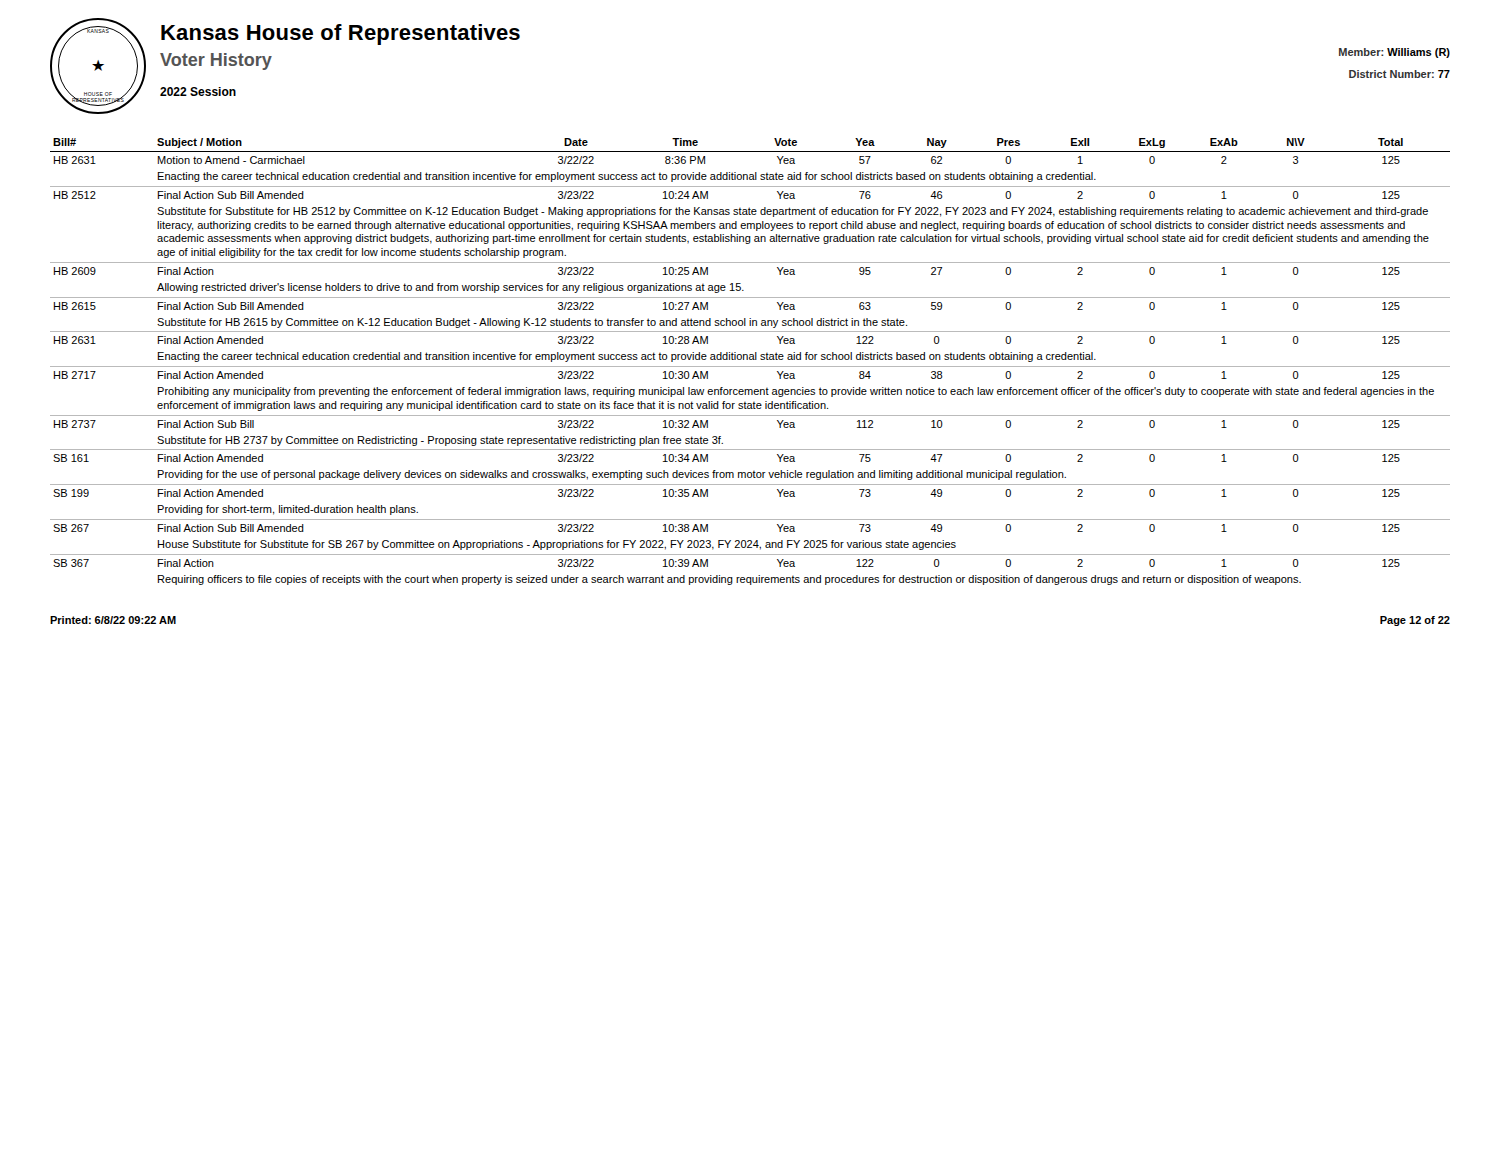KANSAS
★
HOUSE OF REPRESENTATIVES
Kansas House of Representatives
Voter History
2022 Session
Member: Williams (R)
District Number: 77
| Bill# | Subject / Motion | Date | Time | Vote | Yea | Nay | Pres | ExII | ExLg | ExAb | N\V | Total |
| --- | --- | --- | --- | --- | --- | --- | --- | --- | --- | --- | --- | --- |
| HB 2631 | Motion to Amend - Carmichael | 3/22/22 | 8:36 PM | Yea | 57 | 62 | 0 | 1 | 0 | 2 | 3 | 125 |
| | Enacting the career technical education credential and transition incentive for employment success act to provide additional state aid for school districts based on students obtaining a credential. |
| HB 2512 | Final Action Sub Bill Amended | 3/23/22 | 10:24 AM | Yea | 76 | 46 | 0 | 2 | 0 | 1 | 0 | 125 |
| | Substitute for Substitute for HB 2512 by Committee on K-12 Education Budget - Making appropriations for the Kansas state department of education for FY 2022, FY 2023 and FY 2024, establishing requirements relating to academic achievement and third-grade literacy, authorizing credits to be earned through alternative educational opportunities, requiring KSHSAA members and employees to report child abuse and neglect, requiring boards of education of school districts to consider district needs assessments and academic assessments when approving district budgets, authorizing part-time enrollment for certain students, establishing an alternative graduation rate calculation for virtual schools, providing virtual school state aid for credit deficient students and amending the age of initial eligibility for the tax credit for low income students scholarship program. |
| HB 2609 | Final Action | 3/23/22 | 10:25 AM | Yea | 95 | 27 | 0 | 2 | 0 | 1 | 0 | 125 |
| | Allowing restricted driver's license holders to drive to and from worship services for any religious organizations at age 15. |
| HB 2615 | Final Action Sub Bill Amended | 3/23/22 | 10:27 AM | Yea | 63 | 59 | 0 | 2 | 0 | 1 | 0 | 125 |
| | Substitute for HB 2615 by Committee on K-12 Education Budget - Allowing K-12 students to transfer to and attend school in any school district in the state. |
| HB 2631 | Final Action Amended | 3/23/22 | 10:28 AM | Yea | 122 | 0 | 0 | 2 | 0 | 1 | 0 | 125 |
| | Enacting the career technical education credential and transition incentive for employment success act to provide additional state aid for school districts based on students obtaining a credential. |
| HB 2717 | Final Action Amended | 3/23/22 | 10:30 AM | Yea | 84 | 38 | 0 | 2 | 0 | 1 | 0 | 125 |
| | Prohibiting any municipality from preventing the enforcement of federal immigration laws, requiring municipal law enforcement agencies to provide written notice to each law enforcement officer of the officer's duty to cooperate with state and federal agencies in the enforcement of immigration laws and requiring any municipal identification card to state on its face that it is not valid for state identification. |
| HB 2737 | Final Action Sub Bill | 3/23/22 | 10:32 AM | Yea | 112 | 10 | 0 | 2 | 0 | 1 | 0 | 125 |
| | Substitute for HB 2737 by Committee on Redistricting - Proposing state representative redistricting plan free state 3f. |
| SB 161 | Final Action Amended | 3/23/22 | 10:34 AM | Yea | 75 | 47 | 0 | 2 | 0 | 1 | 0 | 125 |
| | Providing for the use of personal package delivery devices on sidewalks and crosswalks, exempting such devices from motor vehicle regulation and limiting additional municipal regulation. |
| SB 199 | Final Action Amended | 3/23/22 | 10:35 AM | Yea | 73 | 49 | 0 | 2 | 0 | 1 | 0 | 125 |
| | Providing for short-term, limited-duration health plans. |
| SB 267 | Final Action Sub Bill Amended | 3/23/22 | 10:38 AM | Yea | 73 | 49 | 0 | 2 | 0 | 1 | 0 | 125 |
| | House Substitute for Substitute for SB 267 by Committee on Appropriations - Appropriations for FY 2022, FY 2023, FY 2024, and FY 2025 for various state agencies |
| SB 367 | Final Action | 3/23/22 | 10:39 AM | Yea | 122 | 0 | 0 | 2 | 0 | 1 | 0 | 125 |
| | Requiring officers to file copies of receipts with the court when property is seized under a search warrant and providing requirements and procedures for destruction or disposition of dangerous drugs and return or disposition of weapons. |
Printed: 6/8/22 09:22 AM
Page 12 of 22